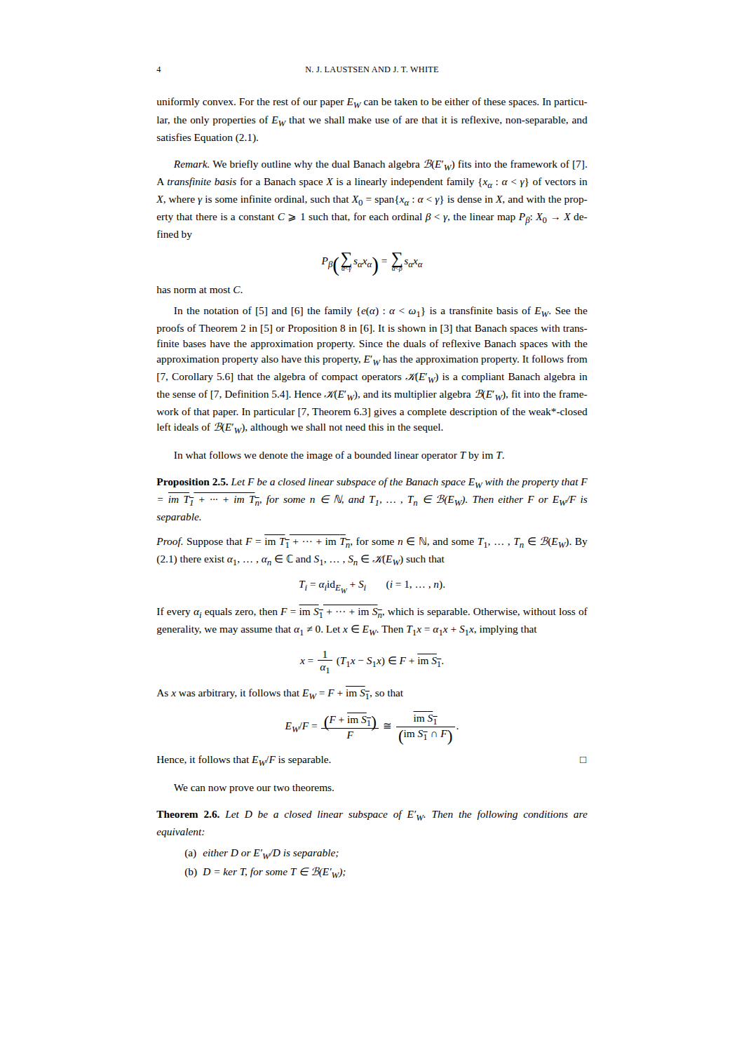4 N. J. LAUSTSEN AND J. T. WHITE
uniformly convex. For the rest of our paper EW can be taken to be either of these spaces. In particular, the only properties of EW that we shall make use of are that it is reflexive, non-separable, and satisfies Equation (2.1).
Remark. We briefly outline why the dual Banach algebra ℬ(E′W) fits into the framework of [7]. A transfinite basis for a Banach space X is a linearly independent family {xα : α < γ} of vectors in X, where γ is some infinite ordinal, such that X0 = span{xα : α < γ} is dense in X, and with the property that there is a constant C ⩾ 1 such that, for each ordinal β < γ, the linear map Pβ: X0 → X defined by
Pβ(∑α<γ sαxα) = ∑α<β sαxα
has norm at most C.
In the notation of [5] and [6] the family {e(α) : α < ω1} is a transfinite basis of EW. See the proofs of Theorem 2 in [5] or Proposition 8 in [6]. It is shown in [3] that Banach spaces with transfinite bases have the approximation property. Since the duals of reflexive Banach spaces with the approximation property also have this property, E′W has the approximation property. It follows from [7, Corollary 5.6] that the algebra of compact operators 𝒦(E′W) is a compliant Banach algebra in the sense of [7, Definition 5.4]. Hence 𝒦(E′W), and its multiplier algebra ℬ(E′W), fit into the framework of that paper. In particular [7, Theorem 6.3] gives a complete description of the weak*-closed left ideals of ℬ(E′W), although we shall not need this in the sequel.
In what follows we denote the image of a bounded linear operator T by im T.
Proposition 2.5. Let F be a closed linear subspace of the Banach space EW with the property that F = im T1 + ··· + im Tn, for some n ∈ ℕ, and T1, … , Tn ∈ ℬ(EW). Then either F or EW/F is separable.
Proof. Suppose that F = im T1 + ··· + im Tn, for some n ∈ ℕ, and some T1, … , Tn ∈ ℬ(EW). By (2.1) there exist α1, … , αn ∈ ℂ and S1, … , Sn ∈ 𝒦(EW) such that
Ti = αi idEW + Si (i = 1, … , n).
If every αi equals zero, then F = im S1 + ··· + im Sn, which is separable. Otherwise, without loss of generality, we may assume that α1 ≠ 0. Let x ∈ EW. Then T1x = α1x + S1x, implying that
x = 1 α1 (T1x − S1x) ∈ F + im S1.
As x was arbitrary, it follows that EW = F + im S1, so that
EW/F = (F + im S1) F ≅ im S1(im S1 ∩ F).
Hence, it follows that EW/F is separable. □
We can now prove our two theorems.
Theorem 2.6. Let D be a closed linear subspace of E′W. Then the following conditions are equivalent:
(a) either D or E′W/D is separable;
(b) D = ker T, for some T ∈ ℬ(E′W);